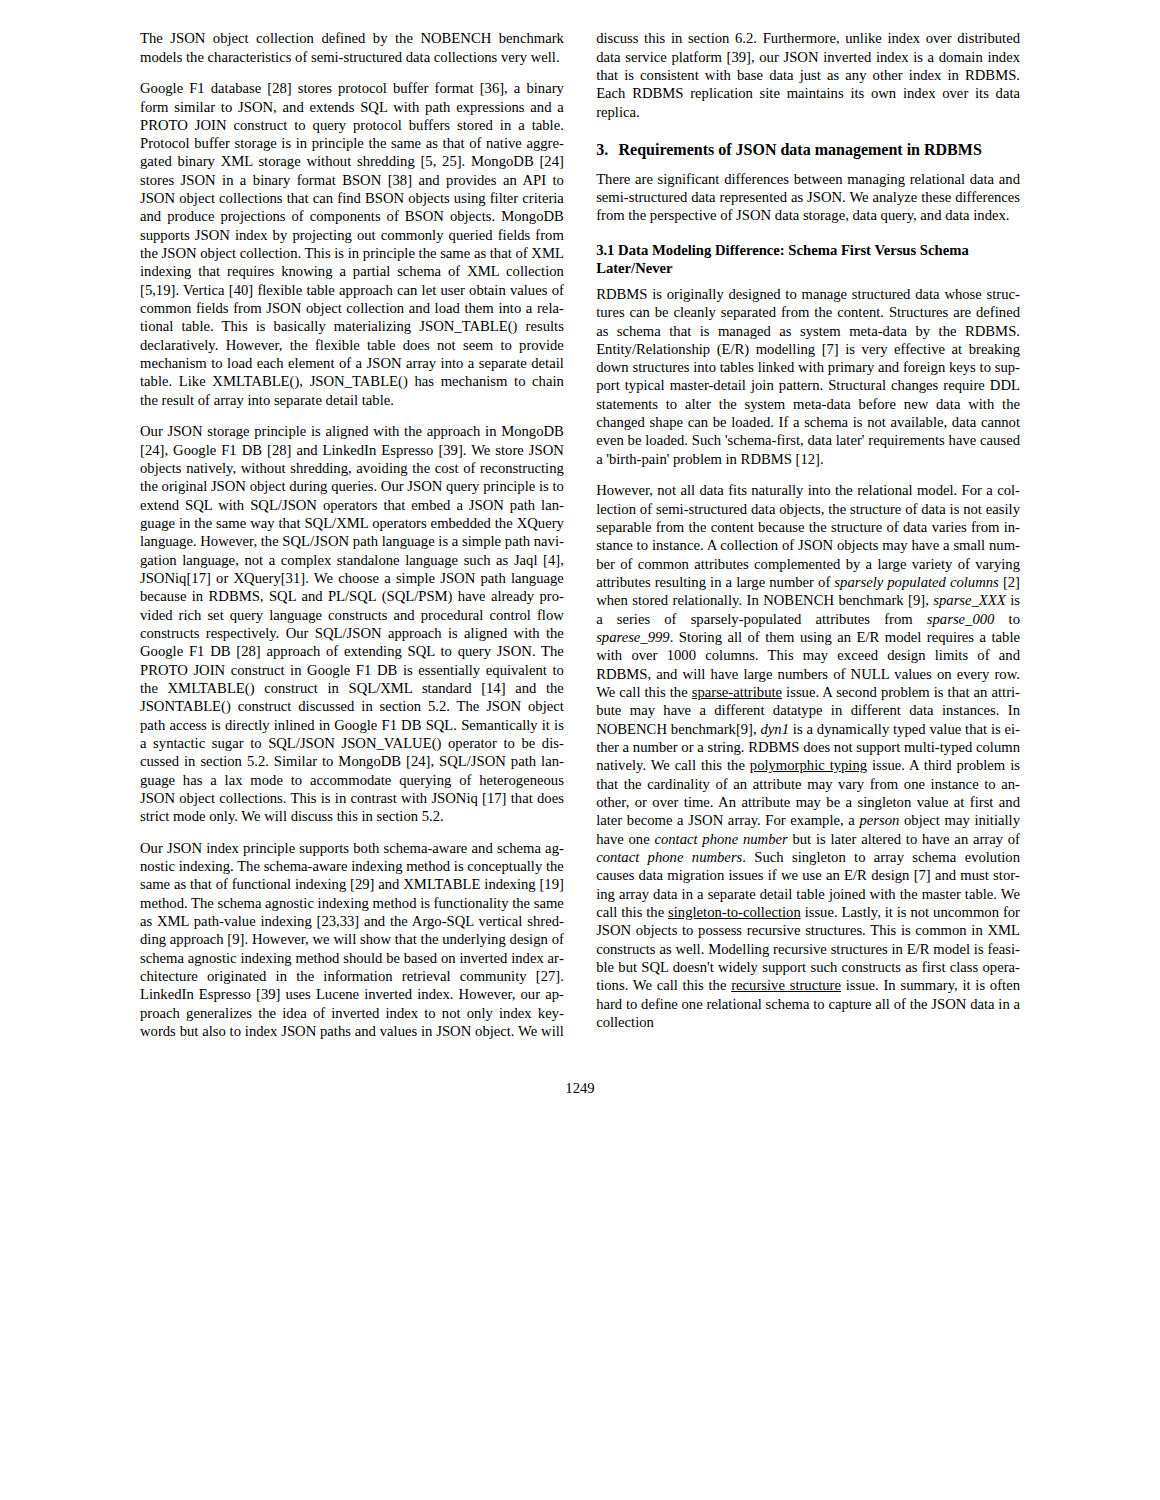The JSON object collection defined by the NOBENCH benchmark models the characteristics of semi-structured data collections very well.
Google F1 database [28] stores protocol buffer format [36], a binary form similar to JSON, and extends SQL with path expressions and a PROTO JOIN construct to query protocol buffers stored in a table. Protocol buffer storage is in principle the same as that of native aggregated binary XML storage without shredding [5, 25]. MongoDB [24] stores JSON in a binary format BSON [38] and provides an API to JSON object collections that can find BSON objects using filter criteria and produce projections of components of BSON objects. MongoDB supports JSON index by projecting out commonly queried fields from the JSON object collection. This is in principle the same as that of XML indexing that requires knowing a partial schema of XML collection [5,19]. Vertica [40] flexible table approach can let user obtain values of common fields from JSON object collection and load them into a relational table. This is basically materializing JSON_TABLE() results declaratively. However, the flexible table does not seem to provide mechanism to load each element of a JSON array into a separate detail table. Like XMLTABLE(), JSON_TABLE() has mechanism to chain the result of array into separate detail table.
Our JSON storage principle is aligned with the approach in MongoDB [24], Google F1 DB [28] and LinkedIn Espresso [39]. We store JSON objects natively, without shredding, avoiding the cost of reconstructing the original JSON object during queries. Our JSON query principle is to extend SQL with SQL/JSON operators that embed a JSON path language in the same way that SQL/XML operators embedded the XQuery language. However, the SQL/JSON path language is a simple path navigation language, not a complex standalone language such as Jaql [4], JSONiq[17] or XQuery[31]. We choose a simple JSON path language because in RDBMS, SQL and PL/SQL (SQL/PSM) have already provided rich set query language constructs and procedural control flow constructs respectively. Our SQL/JSON approach is aligned with the Google F1 DB [28] approach of extending SQL to query JSON. The PROTO JOIN construct in Google F1 DB is essentially equivalent to the XMLTABLE() construct in SQL/XML standard [14] and the JSONTABLE() construct discussed in section 5.2. The JSON object path access is directly inlined in Google F1 DB SQL. Semantically it is a syntactic sugar to SQL/JSON JSON_VALUE() operator to be discussed in section 5.2. Similar to MongoDB [24], SQL/JSON path language has a lax mode to accommodate querying of heterogeneous JSON object collections. This is in contrast with JSONiq [17] that does strict mode only. We will discuss this in section 5.2.
Our JSON index principle supports both schema-aware and schema agnostic indexing. The schema-aware indexing method is conceptually the same as that of functional indexing [29] and XMLTABLE indexing [19] method. The schema agnostic indexing method is functionality the same as XML path-value indexing [23,33] and the Argo-SQL vertical shredding approach [9]. However, we will show that the underlying design of schema agnostic indexing method should be based on inverted index architecture originated in the information retrieval community [27]. LinkedIn Espresso [39] uses Lucene inverted index. However, our approach generalizes the idea of inverted index to not only index keywords but also to index JSON paths and values in JSON object. We will discuss this in section 6.2. Furthermore, unlike index over distributed data service platform [39], our JSON inverted index is a domain index that is consistent with base data just as any other index in RDBMS. Each RDBMS replication site maintains its own index over its data replica.
3. Requirements of JSON data management in RDBMS
There are significant differences between managing relational data and semi-structured data represented as JSON. We analyze these differences from the perspective of JSON data storage, data query, and data index.
3.1 Data Modeling Difference: Schema First Versus Schema Later/Never
RDBMS is originally designed to manage structured data whose structures can be cleanly separated from the content. Structures are defined as schema that is managed as system meta-data by the RDBMS. Entity/Relationship (E/R) modelling [7] is very effective at breaking down structures into tables linked with primary and foreign keys to support typical master-detail join pattern. Structural changes require DDL statements to alter the system meta-data before new data with the changed shape can be loaded. If a schema is not available, data cannot even be loaded. Such 'schema-first, data later' requirements have caused a 'birth-pain' problem in RDBMS [12].
However, not all data fits naturally into the relational model. For a collection of semi-structured data objects, the structure of data is not easily separable from the content because the structure of data varies from instance to instance. A collection of JSON objects may have a small number of common attributes complemented by a large variety of varying attributes resulting in a large number of sparsely populated columns [2] when stored relationally. In NOBENCH benchmark [9], sparse_XXX is a series of sparsely-populated attributes from sparse_000 to sparese_999. Storing all of them using an E/R model requires a table with over 1000 columns. This may exceed design limits of and RDBMS, and will have large numbers of NULL values on every row. We call this the sparse-attribute issue. A second problem is that an attribute may have a different datatype in different data instances. In NOBENCH benchmark[9], dyn1 is a dynamically typed value that is either a number or a string. RDBMS does not support multi-typed column natively. We call this the polymorphic typing issue. A third problem is that the cardinality of an attribute may vary from one instance to another, or over time. An attribute may be a singleton value at first and later become a JSON array. For example, a person object may initially have one contact phone number but is later altered to have an array of contact phone numbers. Such singleton to array schema evolution causes data migration issues if we use an E/R design [7] and must storing array data in a separate detail table joined with the master table. We call this the singleton-to-collection issue. Lastly, it is not uncommon for JSON objects to possess recursive structures. This is common in XML constructs as well. Modelling recursive structures in E/R model is feasible but SQL doesn't widely support such constructs as first class operations. We call this the recursive structure issue. In summary, it is often hard to define one relational schema to capture all of the JSON data in a collection
1249